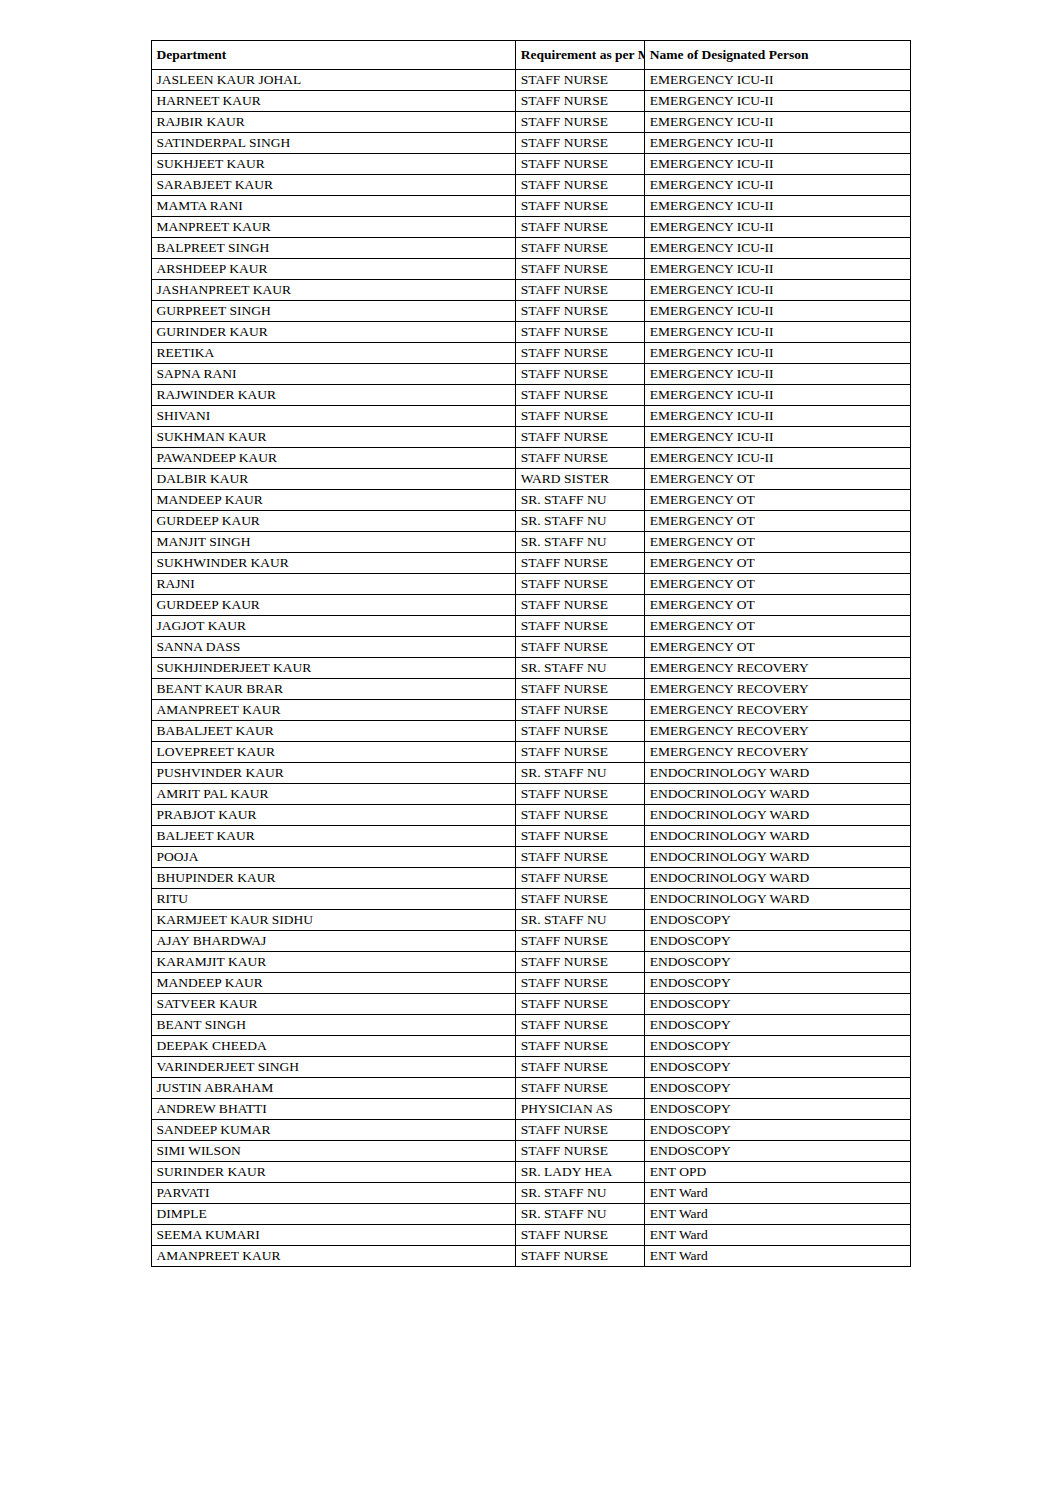| Department | Requirement as per MCI | Name of Designated Person |
| --- | --- | --- |
| JASLEEN KAUR JOHAL | STAFF NURSE | EMERGENCY ICU-II |
| HARNEET KAUR | STAFF NURSE | EMERGENCY ICU-II |
| RAJBIR KAUR | STAFF NURSE | EMERGENCY ICU-II |
| SATINDERPAL SINGH | STAFF NURSE | EMERGENCY ICU-II |
| SUKHJEET KAUR | STAFF NURSE | EMERGENCY ICU-II |
| SARABJEET KAUR | STAFF NURSE | EMERGENCY ICU-II |
| MAMTA RANI | STAFF NURSE | EMERGENCY ICU-II |
| MANPREET KAUR | STAFF NURSE | EMERGENCY ICU-II |
| BALPREET SINGH | STAFF NURSE | EMERGENCY ICU-II |
| ARSHDEEP KAUR | STAFF NURSE | EMERGENCY ICU-II |
| JASHANPREET KAUR | STAFF NURSE | EMERGENCY ICU-II |
| GURPREET SINGH | STAFF NURSE | EMERGENCY ICU-II |
| GURINDER KAUR | STAFF NURSE | EMERGENCY ICU-II |
| REETIKA | STAFF NURSE | EMERGENCY ICU-II |
| SAPNA RANI | STAFF NURSE | EMERGENCY ICU-II |
| RAJWINDER KAUR | STAFF NURSE | EMERGENCY ICU-II |
| SHIVANI | STAFF NURSE | EMERGENCY ICU-II |
| SUKHMAN KAUR | STAFF NURSE | EMERGENCY ICU-II |
| PAWANDEEP KAUR | STAFF NURSE | EMERGENCY ICU-II |
| DALBIR KAUR | WARD SISTER | EMERGENCY OT |
| MANDEEP KAUR | SR. STAFF NU | EMERGENCY OT |
| GURDEEP KAUR | SR. STAFF NU | EMERGENCY OT |
| MANJIT SINGH | SR. STAFF NU | EMERGENCY OT |
| SUKHWINDER KAUR | STAFF NURSE | EMERGENCY OT |
| RAJNI | STAFF NURSE | EMERGENCY OT |
| GURDEEP KAUR | STAFF NURSE | EMERGENCY OT |
| JAGJOT KAUR | STAFF NURSE | EMERGENCY OT |
| SANNA DASS | STAFF NURSE | EMERGENCY OT |
| SUKHJINDERJEET KAUR | SR. STAFF NU | EMERGENCY RECOVERY |
| BEANT KAUR BRAR | STAFF NURSE | EMERGENCY RECOVERY |
| AMANPREET KAUR | STAFF NURSE | EMERGENCY RECOVERY |
| BABALJEET KAUR | STAFF NURSE | EMERGENCY RECOVERY |
| LOVEPREET KAUR | STAFF NURSE | EMERGENCY RECOVERY |
| PUSHVINDER KAUR | SR. STAFF NU | ENDOCRINOLOGY WARD |
| AMRIT PAL KAUR | STAFF NURSE | ENDOCRINOLOGY WARD |
| PRABJOT KAUR | STAFF NURSE | ENDOCRINOLOGY WARD |
| BALJEET KAUR | STAFF NURSE | ENDOCRINOLOGY WARD |
| POOJA | STAFF NURSE | ENDOCRINOLOGY WARD |
| BHUPINDER KAUR | STAFF NURSE | ENDOCRINOLOGY WARD |
| RITU | STAFF NURSE | ENDOCRINOLOGY WARD |
| KARMJEET KAUR SIDHU | SR. STAFF NU | ENDOSCOPY |
| AJAY BHARDWAJ | STAFF NURSE | ENDOSCOPY |
| KARAMJIT KAUR | STAFF NURSE | ENDOSCOPY |
| MANDEEP KAUR | STAFF NURSE | ENDOSCOPY |
| SATVEER KAUR | STAFF NURSE | ENDOSCOPY |
| BEANT SINGH | STAFF NURSE | ENDOSCOPY |
| DEEPAK CHEEDA | STAFF NURSE | ENDOSCOPY |
| VARINDERJEET SINGH | STAFF NURSE | ENDOSCOPY |
| JUSTIN ABRAHAM | STAFF NURSE | ENDOSCOPY |
| ANDREW BHATTI | PHYSICIAN AS | ENDOSCOPY |
| SANDEEP KUMAR | STAFF NURSE | ENDOSCOPY |
| SIMI WILSON | STAFF NURSE | ENDOSCOPY |
| SURINDER KAUR | SR. LADY HEA | ENT OPD |
| PARVATI | SR. STAFF NU | ENT Ward |
| DIMPLE | SR. STAFF NU | ENT Ward |
| SEEMA KUMARI | STAFF NURSE | ENT Ward |
| AMANPREET KAUR | STAFF NURSE | ENT Ward |